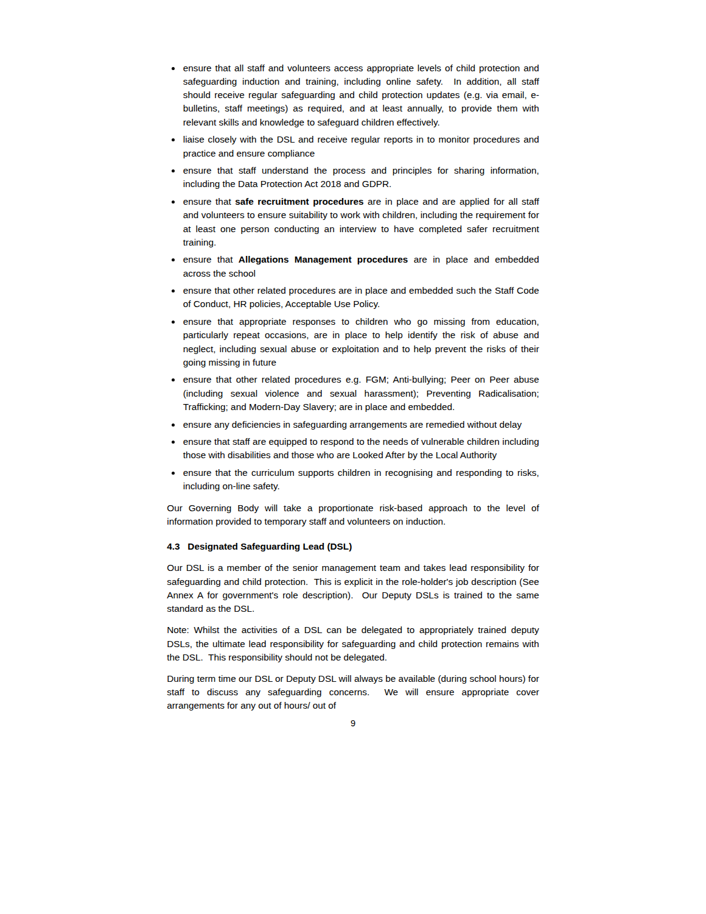ensure that all staff and volunteers access appropriate levels of child protection and safeguarding induction and training, including online safety. In addition, all staff should receive regular safeguarding and child protection updates (e.g. via email, e-bulletins, staff meetings) as required, and at least annually, to provide them with relevant skills and knowledge to safeguard children effectively.
liaise closely with the DSL and receive regular reports in to monitor procedures and practice and ensure compliance
ensure that staff understand the process and principles for sharing information, including the Data Protection Act 2018 and GDPR.
ensure that safe recruitment procedures are in place and are applied for all staff and volunteers to ensure suitability to work with children, including the requirement for at least one person conducting an interview to have completed safer recruitment training.
ensure that Allegations Management procedures are in place and embedded across the school
ensure that other related procedures are in place and embedded such the Staff Code of Conduct, HR policies, Acceptable Use Policy.
ensure that appropriate responses to children who go missing from education, particularly repeat occasions, are in place to help identify the risk of abuse and neglect, including sexual abuse or exploitation and to help prevent the risks of their going missing in future
ensure that other related procedures e.g. FGM; Anti-bullying; Peer on Peer abuse (including sexual violence and sexual harassment); Preventing Radicalisation; Trafficking; and Modern-Day Slavery; are in place and embedded.
ensure any deficiencies in safeguarding arrangements are remedied without delay
ensure that staff are equipped to respond to the needs of vulnerable children including those with disabilities and those who are Looked After by the Local Authority
ensure that the curriculum supports children in recognising and responding to risks, including on-line safety.
Our Governing Body will take a proportionate risk-based approach to the level of information provided to temporary staff and volunteers on induction.
4.3 Designated Safeguarding Lead (DSL)
Our DSL is a member of the senior management team and takes lead responsibility for safeguarding and child protection. This is explicit in the role-holder's job description (See Annex A for government's role description). Our Deputy DSLs is trained to the same standard as the DSL.
Note: Whilst the activities of a DSL can be delegated to appropriately trained deputy DSLs, the ultimate lead responsibility for safeguarding and child protection remains with the DSL. This responsibility should not be delegated.
During term time our DSL or Deputy DSL will always be available (during school hours) for staff to discuss any safeguarding concerns. We will ensure appropriate cover arrangements for any out of hours/ out of
9